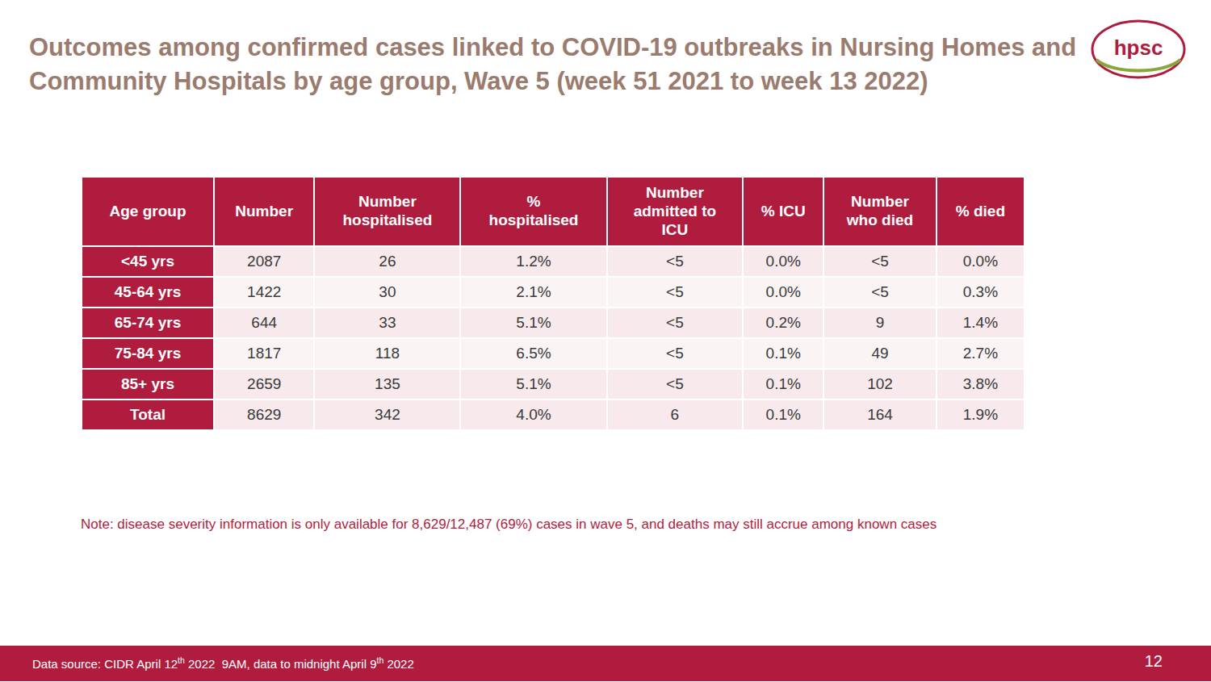Outcomes among confirmed cases linked to COVID-19 outbreaks in Nursing Homes and Community Hospitals by age group, Wave 5 (week 51 2021 to week 13 2022)
hpsc
| Age group | Number | Number hospitalised | % hospitalised | Number admitted to ICU | % ICU | Number who died | % died |
| --- | --- | --- | --- | --- | --- | --- | --- |
| <45 yrs | 2087 | 26 | 1.2% | <5 | 0.0% | <5 | 0.0% |
| 45-64 yrs | 1422 | 30 | 2.1% | <5 | 0.0% | <5 | 0.3% |
| 65-74 yrs | 644 | 33 | 5.1% | <5 | 0.2% | 9 | 1.4% |
| 75-84 yrs | 1817 | 118 | 6.5% | <5 | 0.1% | 49 | 2.7% |
| 85+ yrs | 2659 | 135 | 5.1% | <5 | 0.1% | 102 | 3.8% |
| Total | 8629 | 342 | 4.0% | 6 | 0.1% | 164 | 1.9% |
Note: disease severity information is only available for 8,629/12,487 (69%) cases in wave 5, and deaths may still accrue among known cases
Data source: CIDR April 12th 2022 9AM, data to midnight April 9th 2022
12